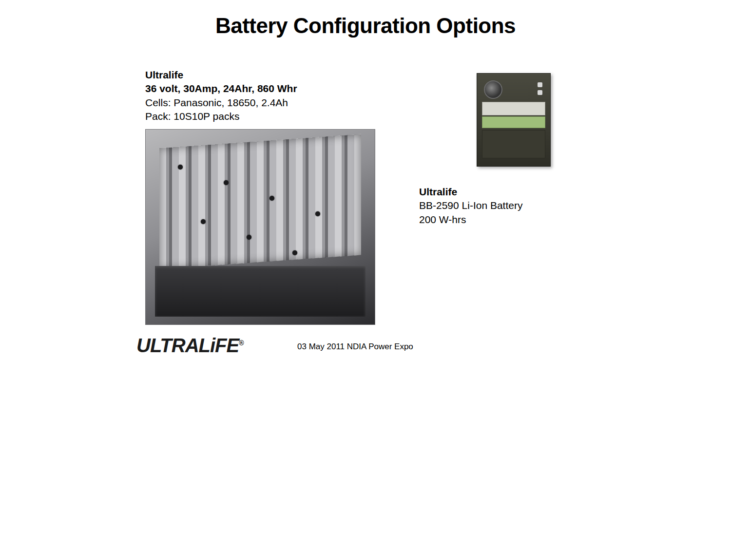Battery Configuration Options
Ultralife
36 volt, 30Amp, 24Ahr, 860 Whr
Cells: Panasonic, 18650, 2.4Ah
Pack: 10S10P packs
Ultralife
BB-2590 Li-Ion Battery
200 W-hrs
ULTRALiFE®
03 May 2011 NDIA Power Expo